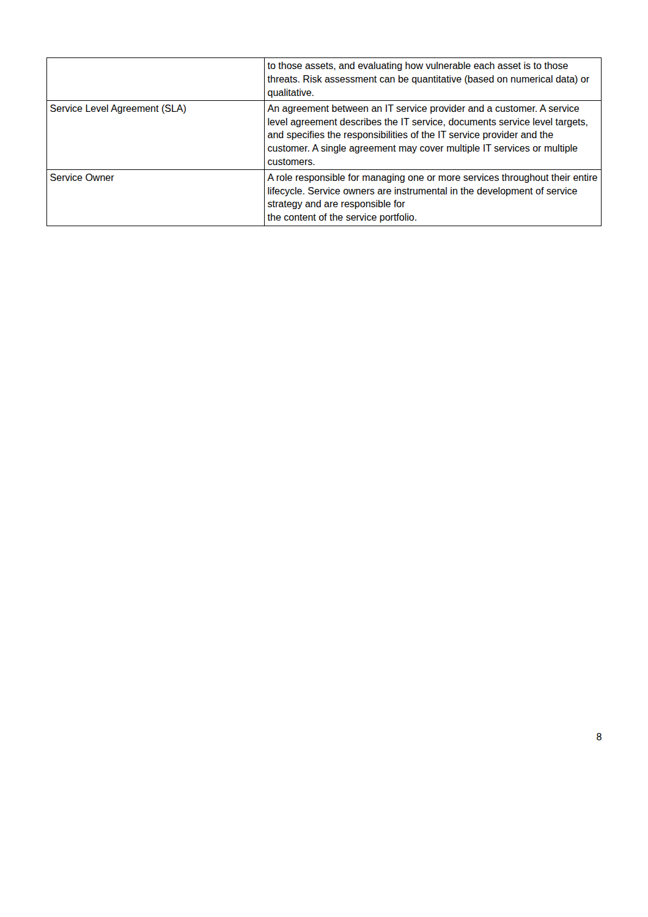| | to those assets, and evaluating how vulnerable each asset is to those threats. Risk assessment can be quantitative (based on numerical data) or qualitative. |
| Service Level Agreement (SLA) | An agreement between an IT service provider and a customer. A service level agreement describes the IT service, documents service level targets, and specifies the responsibilities of the IT service provider and the customer. A single agreement may cover multiple IT services or multiple customers. |
| Service Owner | A role responsible for managing one or more services throughout their entire lifecycle. Service owners are instrumental in the development of service strategy and are responsible for the content of the service portfolio. |
8